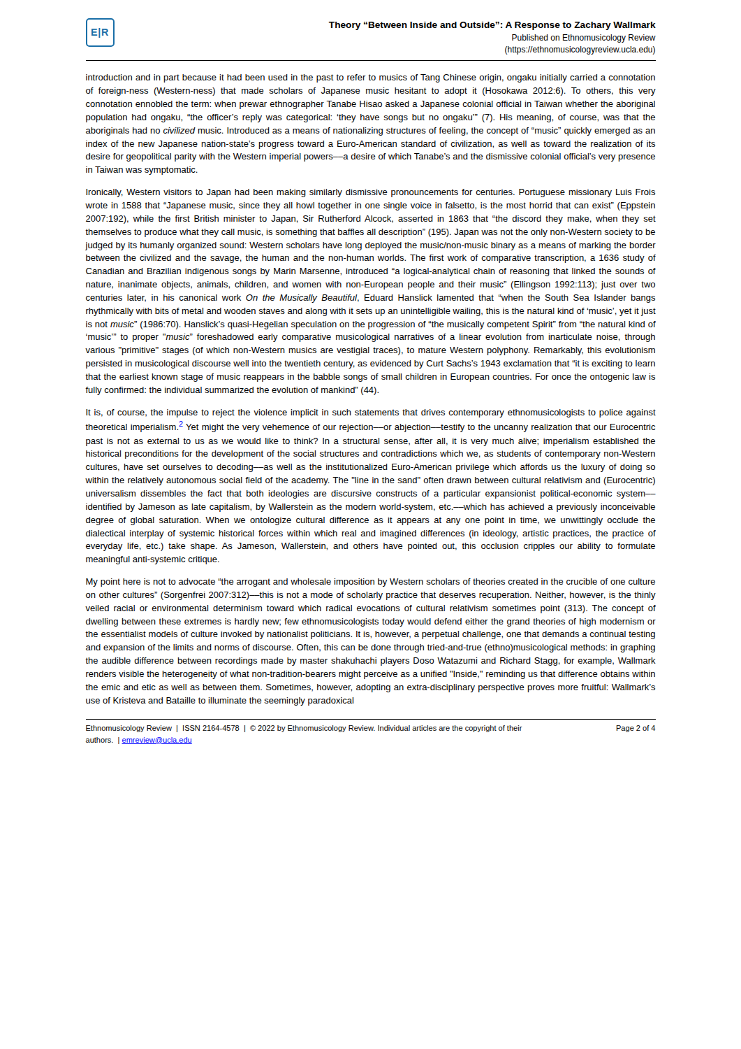E|R
Theory “Between Inside and Outside”: A Response to Zachary Wallmark
Published on Ethnomusicology Review
(https://ethnomusicologyreview.ucla.edu)
introduction and in part because it had been used in the past to refer to musics of Tang Chinese origin, ongaku initially carried a connotation of foreign-ness (Western-ness) that made scholars of Japanese music hesitant to adopt it (Hosokawa 2012:6). To others, this very connotation ennobled the term: when prewar ethnographer Tanabe Hisao asked a Japanese colonial official in Taiwan whether the aboriginal population had ongaku, “the officer’s reply was categorical: ‘they have songs but no ongaku’” (7). His meaning, of course, was that the aboriginals had no civilized music. Introduced as a means of nationalizing structures of feeling, the concept of “music” quickly emerged as an index of the new Japanese nation-state’s progress toward a Euro-American standard of civilization, as well as toward the realization of its desire for geopolitical parity with the Western imperial powers––a desire of which Tanabe’s and the dismissive colonial official’s very presence in Taiwan was symptomatic.
Ironically, Western visitors to Japan had been making similarly dismissive pronouncements for centuries. Portuguese missionary Luis Frois wrote in 1588 that “Japanese music, since they all howl together in one single voice in falsetto, is the most horrid that can exist” (Eppstein 2007:192), while the first British minister to Japan, Sir Rutherford Alcock, asserted in 1863 that “the discord they make, when they set themselves to produce what they call music, is something that baffles all description” (195). Japan was not the only non-Western society to be judged by its humanly organized sound: Western scholars have long deployed the music/non-music binary as a means of marking the border between the civilized and the savage, the human and the non-human worlds. The first work of comparative transcription, a 1636 study of Canadian and Brazilian indigenous songs by Marin Marsenne, introduced “a logical-analytical chain of reasoning that linked the sounds of nature, inanimate objects, animals, children, and women with non-European people and their music” (Ellingson 1992:113); just over two centuries later, in his canonical work On the Musically Beautiful, Eduard Hanslick lamented that “when the South Sea Islander bangs rhythmically with bits of metal and wooden staves and along with it sets up an unintelligible wailing, this is the natural kind of ‘music’, yet it just is not music” (1986:70). Hanslick’s quasi-Hegelian speculation on the progression of “the musically competent Spirit” from “the natural kind of ‘music’” to proper "music” foreshadowed early comparative musicological narratives of a linear evolution from inarticulate noise, through various "primitive" stages (of which non-Western musics are vestigial traces), to mature Western polyphony. Remarkably, this evolutionism persisted in musicological discourse well into the twentieth century, as evidenced by Curt Sachs’s 1943 exclamation that “it is exciting to learn that the earliest known stage of music reappears in the babble songs of small children in European countries. For once the ontogenic law is fully confirmed: the individual summarized the evolution of mankind” (44).
It is, of course, the impulse to reject the violence implicit in such statements that drives contemporary ethnomusicologists to police against theoretical imperialism.2 Yet might the very vehemence of our rejection––or abjection––testify to the uncanny realization that our Eurocentric past is not as external to us as we would like to think? In a structural sense, after all, it is very much alive; imperialism established the historical preconditions for the development of the social structures and contradictions which we, as students of contemporary non-Western cultures, have set ourselves to decoding––as well as the institutionalized Euro-American privilege which affords us the luxury of doing so within the relatively autonomous social field of the academy. The "line in the sand" often drawn between cultural relativism and (Eurocentric) universalism dissembles the fact that both ideologies are discursive constructs of a particular expansionist political-economic system––identified by Jameson as late capitalism, by Wallerstein as the modern world-system, etc.––which has achieved a previously inconceivable degree of global saturation. When we ontologize cultural difference as it appears at any one point in time, we unwittingly occlude the dialectical interplay of systemic historical forces within which real and imagined differences (in ideology, artistic practices, the practice of everyday life, etc.) take shape. As Jameson, Wallerstein, and others have pointed out, this occlusion cripples our ability to formulate meaningful anti-systemic critique.
My point here is not to advocate “the arrogant and wholesale imposition by Western scholars of theories created in the crucible of one culture on other cultures” (Sorgenfrei 2007:312)––this is not a mode of scholarly practice that deserves recuperation. Neither, however, is the thinly veiled racial or environmental determinism toward which radical evocations of cultural relativism sometimes point (313). The concept of dwelling between these extremes is hardly new; few ethnomusicologists today would defend either the grand theories of high modernism or the essentialist models of culture invoked by nationalist politicians. It is, however, a perpetual challenge, one that demands a continual testing and expansion of the limits and norms of discourse. Often, this can be done through tried-and-true (ethno)musicological methods: in graphing the audible difference between recordings made by master shakuhachi players Doso Watazumi and Richard Stagg, for example, Wallmark renders visible the heterogeneity of what non-tradition-bearers might perceive as a unified "Inside," reminding us that difference obtains within the emic and etic as well as between them. Sometimes, however, adopting an extra-disciplinary perspective proves more fruitful: Wallmark’s use of Kristeva and Bataille to illuminate the seemingly paradoxical
Ethnomusicology Review | ISSN 2164-4578 | © 2022 by Ethnomusicology Review. Individual articles are the copyright of their authors. | emreview@ucla.edu
Page 2 of 4